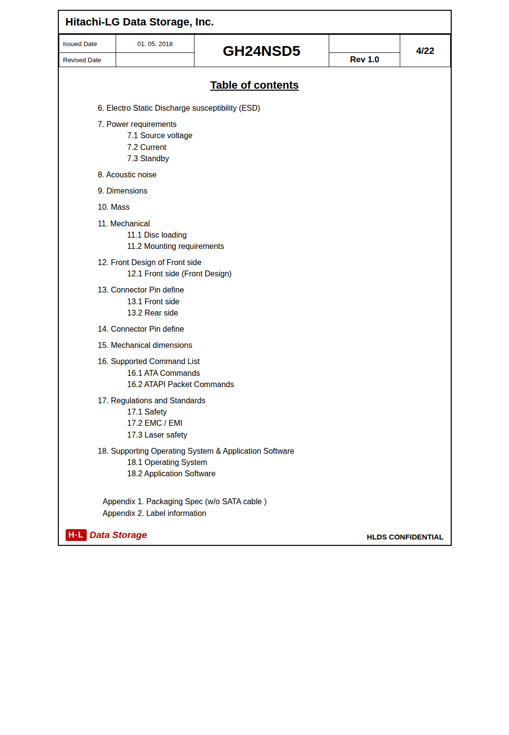Hitachi-LG Data Storage, Inc.
| Issued Date | 01. 05. 2018 | GH24NSD5 | | 4/22 |
| Revised Date | | Rev 1.0 |
Table of contents
6. Electro Static Discharge susceptibility (ESD)
7. Power requirements
7.1 Source voltage
7.2 Current
7.3 Standby
8. Acoustic noise
9. Dimensions
10. Mass
11. Mechanical
11.1 Disc loading
11.2 Mounting requirements
12. Front Design of Front side
12.1 Front side (Front Design)
13. Connector Pin define
13.1 Front side
13.2 Rear side
14. Connector Pin define
15. Mechanical dimensions
16. Supported Command List
16.1 ATA Commands
16.2 ATAPI Packet Commands
17. Regulations and Standards
17.1 Safety
17.2 EMC / EMI
17.3 Laser safety
18. Supporting Operating System & Application Software
18.1 Operating System
18.2 Application Software
Appendix 1. Packaging Spec (w/o SATA cable )
Appendix 2. Label information
H·L Data Storage
HLDS CONFIDENTIAL